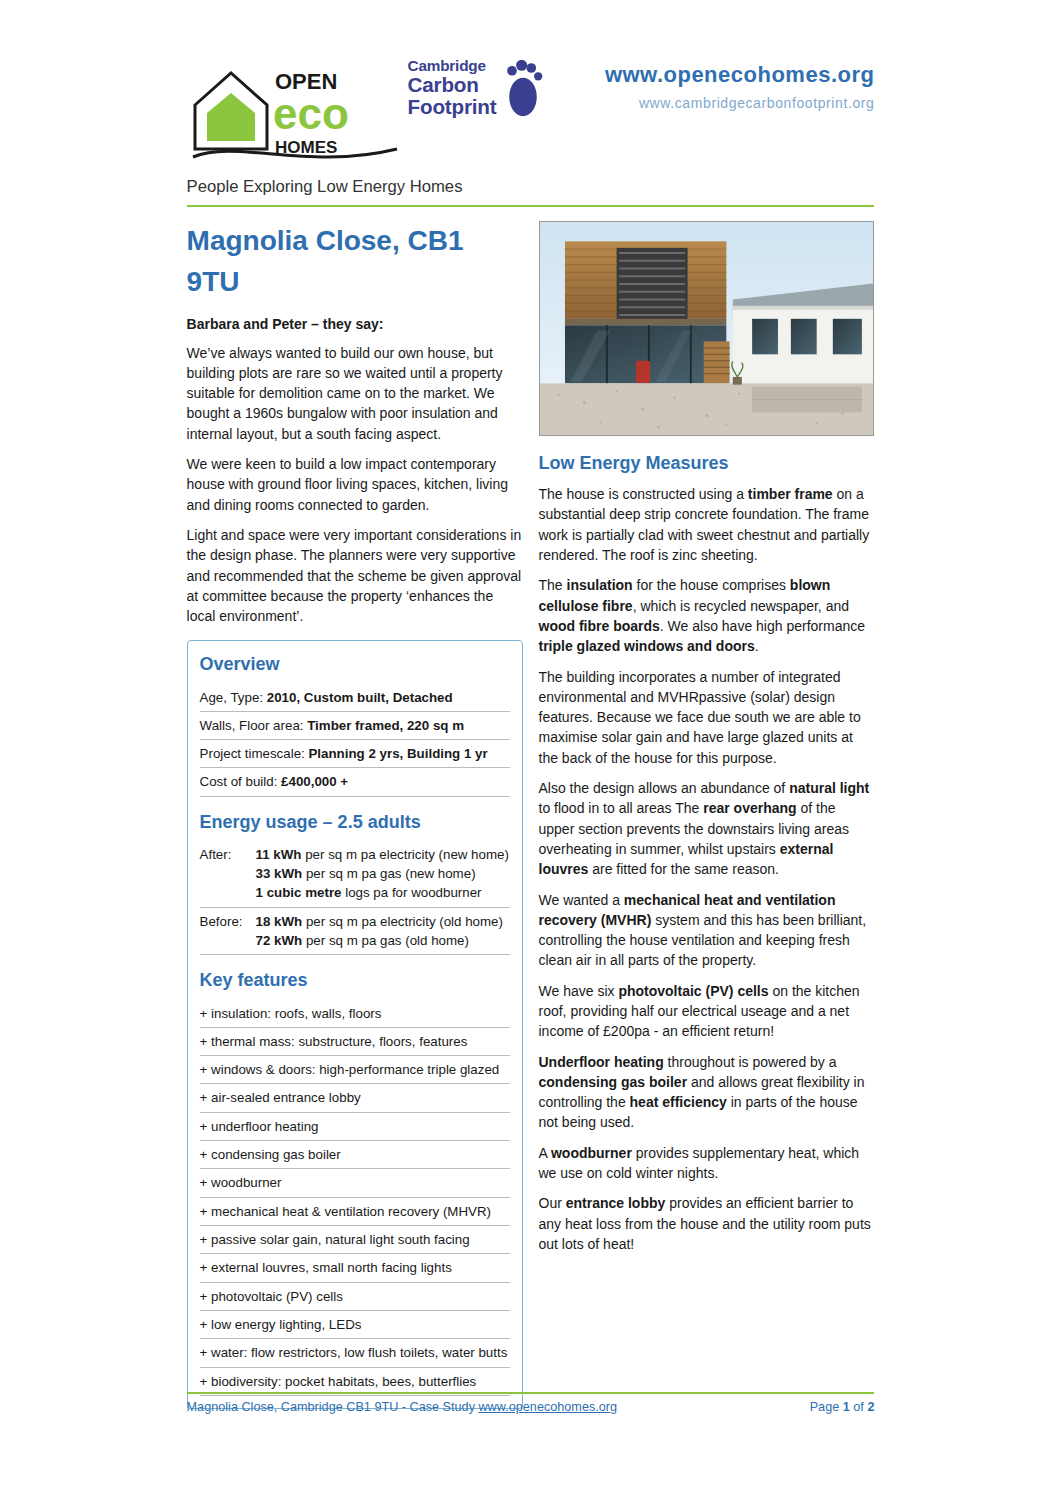OPEN eco HOMES
Cambridge Carbon Footprint
www.openecohomes.org
www.cambridgecarbonfootprint.org
People Exploring Low Energy Homes
Magnolia Close, CB1 9TU
Barbara and Peter – they say:
We’ve always wanted to build our own house, but building plots are rare so we waited until a property suitable for demolition came on to the market. We bought a 1960s bungalow with poor insulation and internal layout, but a south facing aspect.
We were keen to build a low impact contemporary house with ground floor living spaces, kitchen, living and dining rooms connected to garden.
Light and space were very important considerations in the design phase. The planners were very supportive and recommended that the scheme be given approval at committee because the property ‘enhances the local environment’.
Overview
Age, Type: 2010, Custom built, Detached
Walls, Floor area: Timber framed, 220 sq m
Project timescale: Planning 2 yrs, Building 1 yr
Cost of build: £400,000 +
Energy usage – 2.5 adults
After:
11 kWh per sq m pa electricity (new home)
33 kWh per sq m pa gas (new home)
1 cubic metre logs pa for woodburner
Before:
18 kWh per sq m pa electricity (old home)
72 kWh per sq m pa gas (old home)
Key features
+ insulation: roofs, walls, floors
+ thermal mass: substructure, floors, features
+ windows & doors: high-performance triple glazed
+ air-sealed entrance lobby
+ underfloor heating
+ condensing gas boiler
+ woodburner
+ mechanical heat & ventilation recovery (MHVR)
+ passive solar gain, natural light south facing
+ external louvres, small north facing lights
+ photovoltaic (PV) cells
+ low energy lighting, LEDs
+ water: flow restrictors, low flush toilets, water butts
+ biodiversity: pocket habitats, bees, butterflies
Low Energy Measures
The house is constructed using a timber frame on a substantial deep strip concrete foundation. The frame work is partially clad with sweet chestnut and partially rendered. The roof is zinc sheeting.
The insulation for the house comprises blown cellulose fibre, which is recycled newspaper, and wood fibre boards. We also have high performance triple glazed windows and doors.
The building incorporates a number of integrated environmental and MVHRpassive (solar) design features. Because we face due south we are able to maximise solar gain and have large glazed units at the back of the house for this purpose.
Also the design allows an abundance of natural light to flood in to all areas The rear overhang of the upper section prevents the downstairs living areas overheating in summer, whilst upstairs external louvres are fitted for the same reason.
We wanted a mechanical heat and ventilation recovery (MVHR) system and this has been brilliant, controlling the house ventilation and keeping fresh clean air in all parts of the property.
We have six photovoltaic (PV) cells on the kitchen roof, providing half our electrical useage and a net income of £200pa - an efficient return!
Underfloor heating throughout is powered by a condensing gas boiler and allows great flexibility in controlling the heat efficiency in parts of the house not being used.
A woodburner provides supplementary heat, which we use on cold winter nights.
Our entrance lobby provides an efficient barrier to any heat loss from the house and the utility room puts out lots of heat!
Magnolia Close, Cambridge CB1 9TU - Case Study www.openecohomes.org
Page 1 of 2